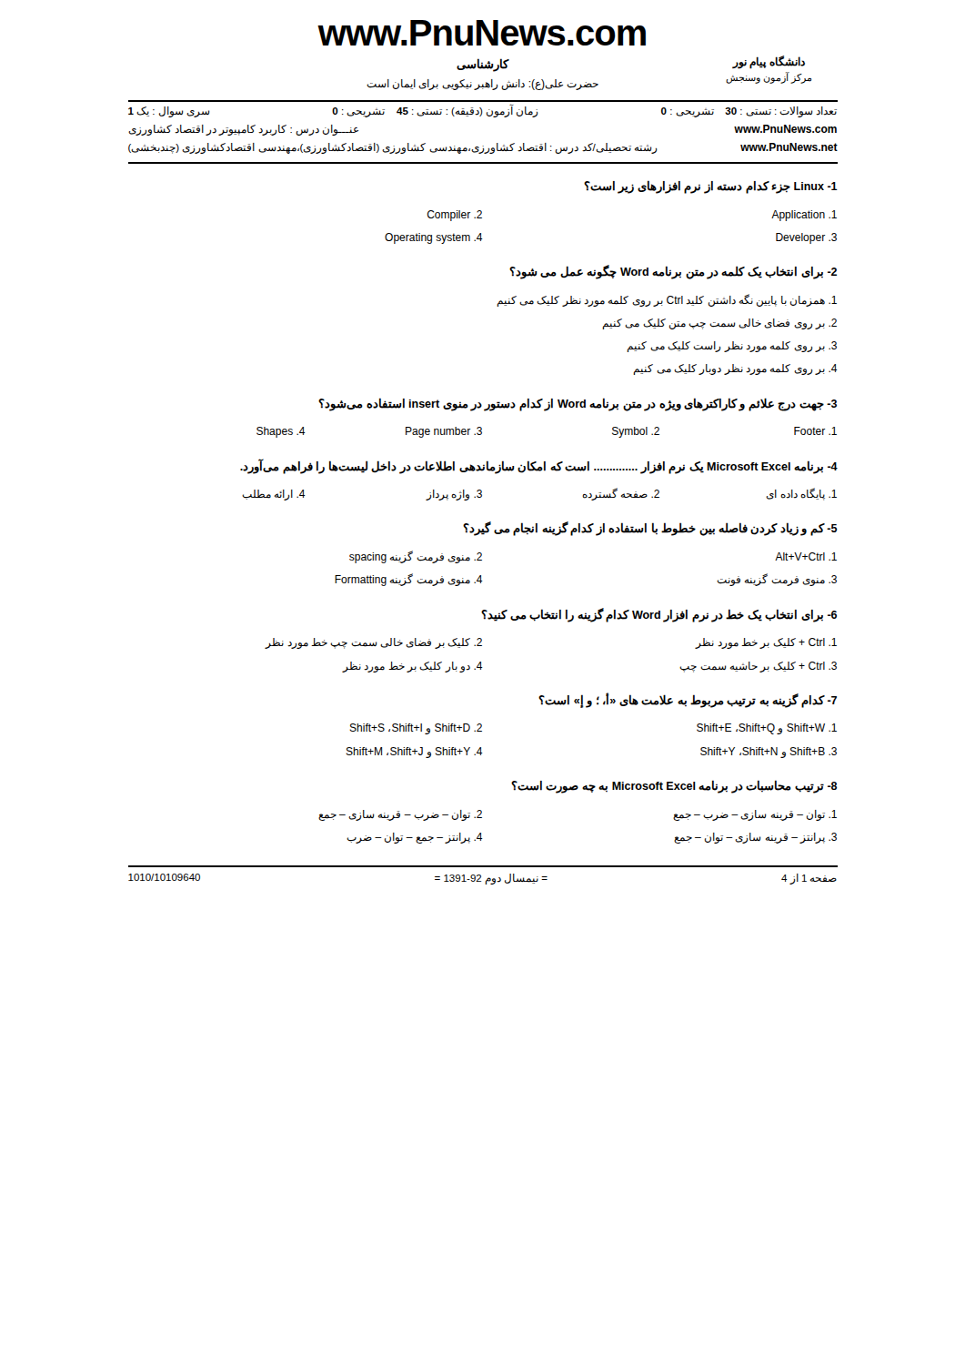www. PnuNews. com
دانشگاه پیام نور
مرکز آزمون وسنجش
کارشناسی
حضرت علی(ع): دانش راهبر نیکویی برای ایمان است
دانشگاه پیام نور
مرکز آزمون وسنجش
تعداد سوالات : تستی : 30 تشریحی : 0 زمان آزمون (دقیقه) : تستی : 45 تشریحی : 0 سری سوال : یک 1
www.PnuNews.com عنـــوان درس : کاربرد کامپیوتر در اقتصاد کشاورزی
www.PnuNews.net رشته تحصیلی/کد درس : اقتصاد کشاورزی،مهندسی کشاورزی (اقتصادکشاورزی)،مهندسی اقتصادکشاورزی (چندبخشی)
1- Linux جزء کدام دسته از نرم افزارهای زیر است؟
1. Application
2. Compiler
3. Developer
4. Operating system
2- برای انتخاب یک کلمه در متن برنامه Word چگونه عمل می شود؟
1. همزمان با پایین نگه داشتن کلید Ctrl بر روی کلمه مورد نظر کلیک می کنیم
2. بر روی فضای خالی سمت چپ متن کلیک می کنیم
3. بر روی کلمه مورد نظر راست کلیک می کنیم
4. بر روی کلمه مورد نظر دوبار کلیک می کنیم
3- جهت درج علائم و کاراکترهای ویژه در متن برنامه Word از کدام دستور در منوی insert استفاده می‌شود؟
1. Footer
2. Symbol
3. Page number
4. Shapes
4- برنامه Microsoft Excel یک نرم افزار .............. است که امکان سازماندهی اطلاعات در داخل لیست‌ها را فراهم می‌آورد.
1. پایگاه داده ای
2. صفحه گسترده
3. واژه پرداز
4. ارائه مطلب
5- کم و زیاد کردن فاصله بین خطوط با استفاده از کدام گزینه انجام می گیرد؟
1. Alt+V+Ctrl
2. منوی فرمت گزینه spacing
3. منوی فرمت گزینه فونت
4. منوی فرمت گزینه Formatting
6- برای انتخاب یک خط در نرم افزار Word کدام گزینه را انتخاب می کنید؟
1. Ctrl + کلیک بر خط مورد نظر
2. کلیک بر فضای خالی سمت چپ خط مورد نظر
3. Ctrl + کلیک بر حاشیه سمت چپ
4. دو بار کلیک بر خط مورد نظر
7- کدام گزینه به ترتیب مربوط به علامت های «أ، ؛ و إ» است؟
1. Shift+W و Shift+Q، Shift+E
2. Shift+D و Shift+I، Shift+S
3. Shift+B و Shift+N، Shift+Y
4. Shift+Y و Shift+J، Shift+M
8- ترتیب محاسبات در برنامه Microsoft Excel به چه صورت است؟
1. توان – قرینه سازی – ضرب – جمع
2. توان – ضرب – قرینه سازی – جمع
3. پرانتز – قرینه سازی – توان – جمع
4. پرانتز – جمع – توان – ضرب
صفحه 1 از 4 = نیمسال دوم 92-1391 = 1010/10109640